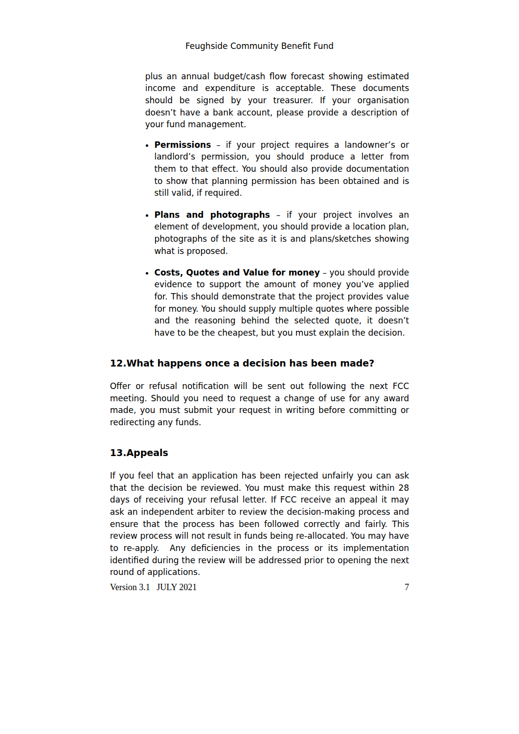Feughside Community Benefit Fund
plus an annual budget/cash flow forecast showing estimated income and expenditure is acceptable. These documents should be signed by your treasurer. If your organisation doesn’t have a bank account, please provide a description of your fund management.
Permissions – if your project requires a landowner’s or landlord’s permission, you should produce a letter from them to that effect. You should also provide documentation to show that planning permission has been obtained and is still valid, if required.
Plans and photographs – if your project involves an element of development, you should provide a location plan, photographs of the site as it is and plans/sketches showing what is proposed.
Costs, Quotes and Value for money – you should provide evidence to support the amount of money you’ve applied for. This should demonstrate that the project provides value for money. You should supply multiple quotes where possible and the reasoning behind the selected quote, it doesn’t have to be the cheapest, but you must explain the decision.
12. What happens once a decision has been made?
Offer or refusal notification will be sent out following the next FCC meeting. Should you need to request a change of use for any award made, you must submit your request in writing before committing or redirecting any funds.
13. Appeals
If you feel that an application has been rejected unfairly you can ask that the decision be reviewed. You must make this request within 28 days of receiving your refusal letter. If FCC receive an appeal it may ask an independent arbiter to review the decision-making process and ensure that the process has been followed correctly and fairly. This review process will not result in funds being re-allocated. You may have to re-apply. Any deficiencies in the process or its implementation identified during the review will be addressed prior to opening the next round of applications.
Version 3.1 JULY 2021 7